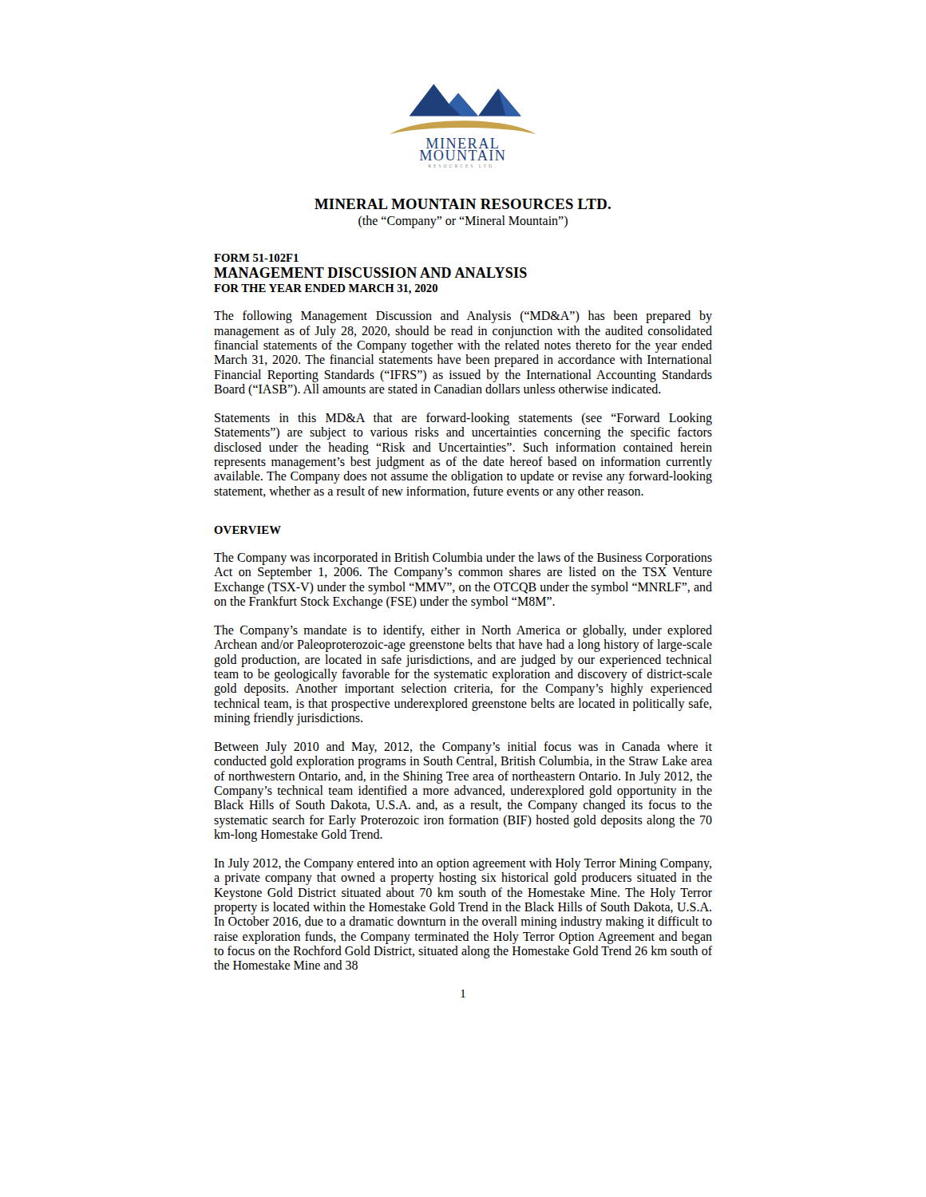MINERAL MOUNTAIN RESOURCES LTD.
MINERAL MOUNTAIN RESOURCES LTD.
(the “Company” or “Mineral Mountain”)
FORM 51-102F1
MANAGEMENT DISCUSSION AND ANALYSIS
FOR THE YEAR ENDED MARCH 31, 2020
The following Management Discussion and Analysis (“MD&A”) has been prepared by management as of July 28, 2020, should be read in conjunction with the audited consolidated financial statements of the Company together with the related notes thereto for the year ended March 31, 2020. The financial statements have been prepared in accordance with International Financial Reporting Standards (“IFRS”) as issued by the International Accounting Standards Board (“IASB”). All amounts are stated in Canadian dollars unless otherwise indicated.
Statements in this MD&A that are forward-looking statements (see “Forward Looking Statements”) are subject to various risks and uncertainties concerning the specific factors disclosed under the heading “Risk and Uncertainties”. Such information contained herein represents management’s best judgment as of the date hereof based on information currently available. The Company does not assume the obligation to update or revise any forward-looking statement, whether as a result of new information, future events or any other reason.
OVERVIEW
The Company was incorporated in British Columbia under the laws of the Business Corporations Act on September 1, 2006. The Company’s common shares are listed on the TSX Venture Exchange (TSX-V) under the symbol “MMV”, on the OTCQB under the symbol “MNRLF”, and on the Frankfurt Stock Exchange (FSE) under the symbol “M8M”.
The Company’s mandate is to identify, either in North America or globally, under explored Archean and/or Paleoproterozoic-age greenstone belts that have had a long history of large-scale gold production, are located in safe jurisdictions, and are judged by our experienced technical team to be geologically favorable for the systematic exploration and discovery of district-scale gold deposits. Another important selection criteria, for the Company’s highly experienced technical team, is that prospective underexplored greenstone belts are located in politically safe, mining friendly jurisdictions.
Between July 2010 and May, 2012, the Company’s initial focus was in Canada where it conducted gold exploration programs in South Central, British Columbia, in the Straw Lake area of northwestern Ontario, and, in the Shining Tree area of northeastern Ontario. In July 2012, the Company’s technical team identified a more advanced, underexplored gold opportunity in the Black Hills of South Dakota, U.S.A. and, as a result, the Company changed its focus to the systematic search for Early Proterozoic iron formation (BIF) hosted gold deposits along the 70 km-long Homestake Gold Trend.
In July 2012, the Company entered into an option agreement with Holy Terror Mining Company, a private company that owned a property hosting six historical gold producers situated in the Keystone Gold District situated about 70 km south of the Homestake Mine. The Holy Terror property is located within the Homestake Gold Trend in the Black Hills of South Dakota, U.S.A. In October 2016, due to a dramatic downturn in the overall mining industry making it difficult to raise exploration funds, the Company terminated the Holy Terror Option Agreement and began to focus on the Rochford Gold District, situated along the Homestake Gold Trend 26 km south of the Homestake Mine and 38
1